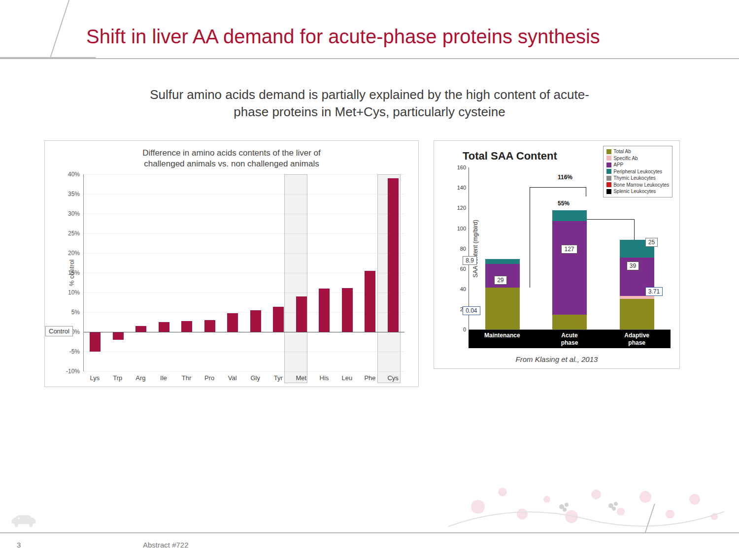Shift in liver AA demand for acute-phase proteins synthesis
Sulfur amino acids demand is partially explained by the high content of acute-
phase proteins in Met+Cys, particularly cysteine
Difference in amino acids contents of the liver of
challenged animals vs. non challenged animals
% control
40% 35% 30% 25% 20% 15% 10% 5% 0% -5% -10%
Control
Lys Trp Arg Ile Thr Pro Val Gly Tyr Met His Leu Phe Cys
Total SAA Content
Total Ab
Specific Ab
APP
Peripheral Leukocytes
Thymic Leukocytes
Bone Marrow Leukocytes
Splenic Leukocytes
SAA content (mg/bird)
160 140 120 100 80 60 40 20 0
116%
55%
8.9
29
0.04
127
25
39
3.71
Maintenance Acute
phase Adaptive
phase
From Klasing et al., 2013
3
Abstract #722